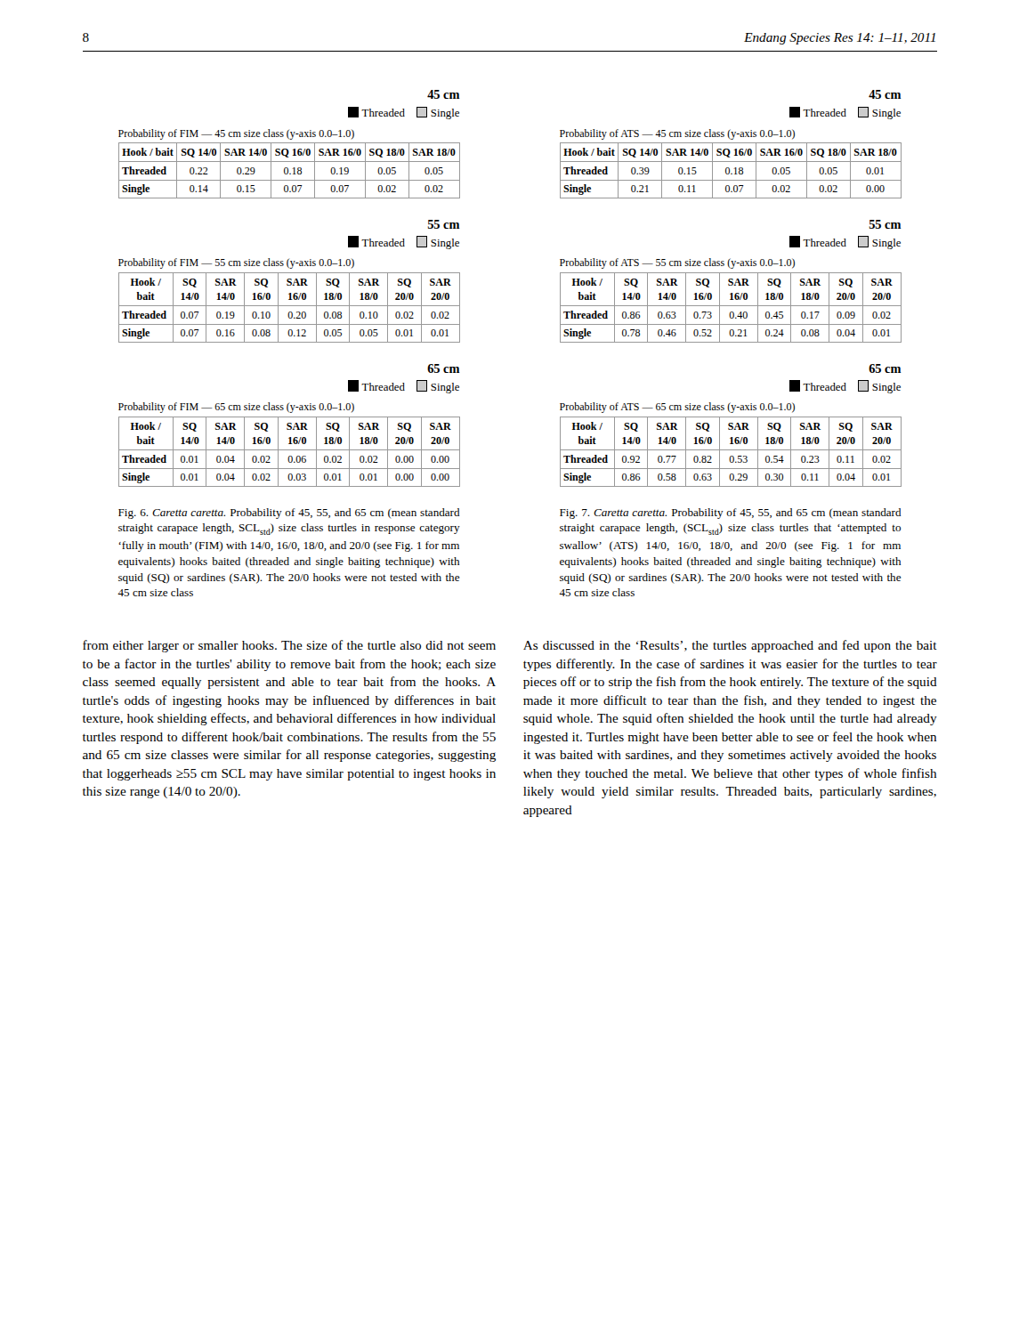8 Endang Species Res 14: 1–11, 2011
45 cm
Threaded Single
Probability of FIM — 45 cm size class (y-axis 0.0–1.0)
| Hook / bait | SQ 14/0 | SAR 14/0 | SQ 16/0 | SAR 16/0 | SQ 18/0 | SAR 18/0 |
| --- | --- | --- | --- | --- | --- | --- |
| Threaded | 0.22 | 0.29 | 0.18 | 0.19 | 0.05 | 0.05 |
| Single | 0.14 | 0.15 | 0.07 | 0.07 | 0.02 | 0.02 |
55 cm
Threaded Single
Probability of FIM — 55 cm size class (y-axis 0.0–1.0)
| Hook / bait | SQ 14/0 | SAR 14/0 | SQ 16/0 | SAR 16/0 | SQ 18/0 | SAR 18/0 | SQ 20/0 | SAR 20/0 |
| --- | --- | --- | --- | --- | --- | --- | --- | --- |
| Threaded | 0.07 | 0.19 | 0.10 | 0.20 | 0.08 | 0.10 | 0.02 | 0.02 |
| Single | 0.07 | 0.16 | 0.08 | 0.12 | 0.05 | 0.05 | 0.01 | 0.01 |
65 cm
Threaded Single
Probability of FIM — 65 cm size class (y-axis 0.0–1.0)
| Hook / bait | SQ 14/0 | SAR 14/0 | SQ 16/0 | SAR 16/0 | SQ 18/0 | SAR 18/0 | SQ 20/0 | SAR 20/0 |
| --- | --- | --- | --- | --- | --- | --- | --- | --- |
| Threaded | 0.01 | 0.04 | 0.02 | 0.06 | 0.02 | 0.02 | 0.00 | 0.00 |
| Single | 0.01 | 0.04 | 0.02 | 0.03 | 0.01 | 0.01 | 0.00 | 0.00 |
Fig. 6. Caretta caretta. Probability of 45, 55, and 65 cm (mean standard straight carapace length, SCLstd) size class turtles in response category ‘fully in mouth’ (FIM) with 14/0, 16/0, 18/0, and 20/0 (see Fig. 1 for mm equivalents) hooks baited (threaded and single baiting technique) with squid (SQ) or sardines (SAR). The 20/0 hooks were not tested with the 45 cm size class
45 cm
Threaded Single
Probability of ATS — 45 cm size class (y-axis 0.0–1.0)
| Hook / bait | SQ 14/0 | SAR 14/0 | SQ 16/0 | SAR 16/0 | SQ 18/0 | SAR 18/0 |
| --- | --- | --- | --- | --- | --- | --- |
| Threaded | 0.39 | 0.15 | 0.18 | 0.05 | 0.05 | 0.01 |
| Single | 0.21 | 0.11 | 0.07 | 0.02 | 0.02 | 0.00 |
55 cm
Threaded Single
Probability of ATS — 55 cm size class (y-axis 0.0–1.0)
| Hook / bait | SQ 14/0 | SAR 14/0 | SQ 16/0 | SAR 16/0 | SQ 18/0 | SAR 18/0 | SQ 20/0 | SAR 20/0 |
| --- | --- | --- | --- | --- | --- | --- | --- | --- |
| Threaded | 0.86 | 0.63 | 0.73 | 0.40 | 0.45 | 0.17 | 0.09 | 0.02 |
| Single | 0.78 | 0.46 | 0.52 | 0.21 | 0.24 | 0.08 | 0.04 | 0.01 |
65 cm
Threaded Single
Probability of ATS — 65 cm size class (y-axis 0.0–1.0)
| Hook / bait | SQ 14/0 | SAR 14/0 | SQ 16/0 | SAR 16/0 | SQ 18/0 | SAR 18/0 | SQ 20/0 | SAR 20/0 |
| --- | --- | --- | --- | --- | --- | --- | --- | --- |
| Threaded | 0.92 | 0.77 | 0.82 | 0.53 | 0.54 | 0.23 | 0.11 | 0.02 |
| Single | 0.86 | 0.58 | 0.63 | 0.29 | 0.30 | 0.11 | 0.04 | 0.01 |
Fig. 7. Caretta caretta. Probability of 45, 55, and 65 cm (mean standard straight carapace length, (SCLstd) size class turtles that ‘attempted to swallow’ (ATS) 14/0, 16/0, 18/0, and 20/0 (see Fig. 1 for mm equivalents) hooks baited (threaded and single baiting technique) with squid (SQ) or sardines (SAR). The 20/0 hooks were not tested with the 45 cm size class
from either larger or smaller hooks. The size of the turtle also did not seem to be a factor in the turtles' ability to remove bait from the hook; each size class seemed equally persistent and able to tear bait from the hooks. A turtle's odds of ingesting hooks may be influenced by differences in bait texture, hook shielding effects, and behavioral differences in how individual turtles respond to different hook/bait combinations. The results from the 55 and 65 cm size classes were similar for all response categories, suggesting that loggerheads ≥55 cm SCL may have similar potential to ingest hooks in this size range (14/0 to 20/0).
As discussed in the ‘Results’, the turtles approached and fed upon the bait types differently. In the case of sardines it was easier for the turtles to tear pieces off or to strip the fish from the hook entirely. The texture of the squid made it more difficult to tear than the fish, and they tended to ingest the squid whole. The squid often shielded the hook until the turtle had already ingested it. Turtles might have been better able to see or feel the hook when it was baited with sardines, and they sometimes actively avoided the hooks when they touched the metal. We believe that other types of whole finfish likely would yield similar results. Threaded baits, particularly sardines, appeared